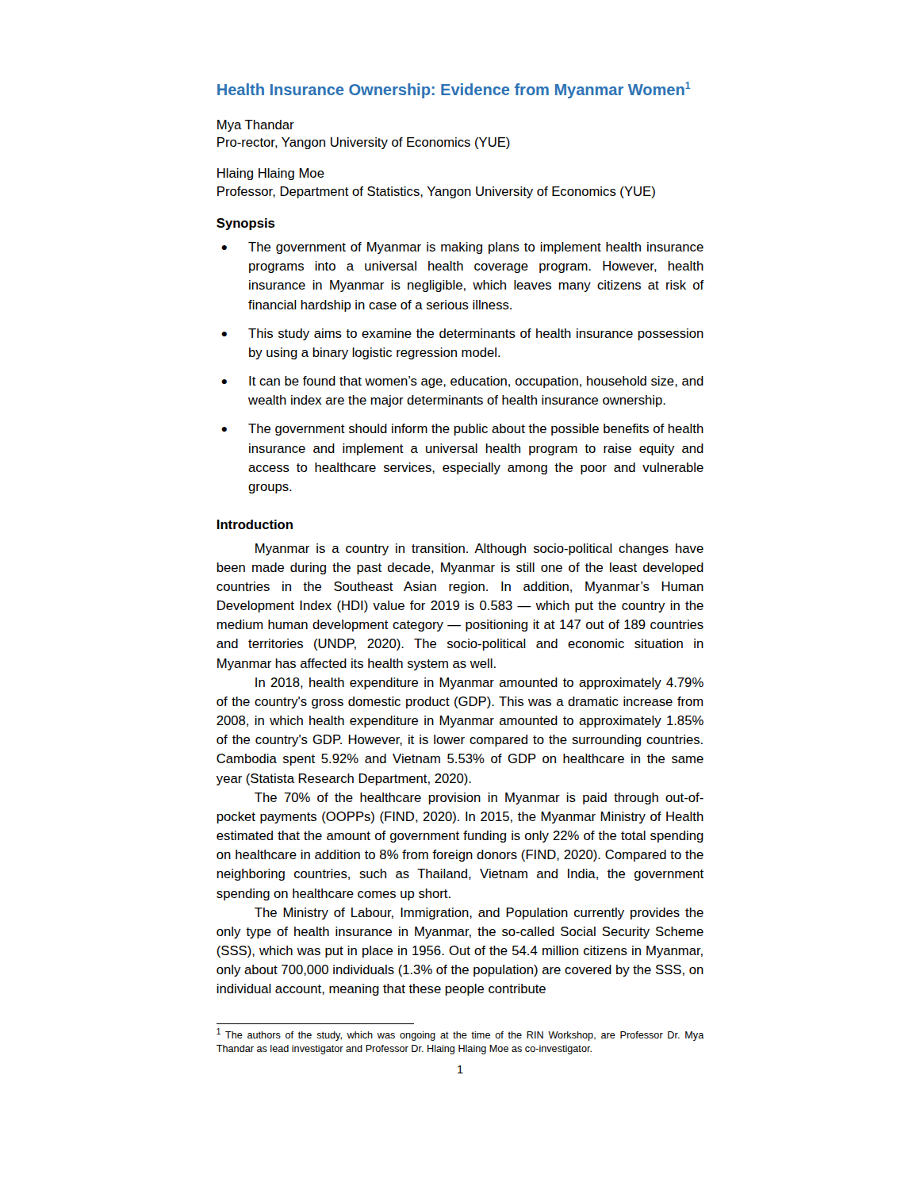Health Insurance Ownership: Evidence from Myanmar Women1
Mya Thandar
Pro-rector, Yangon University of Economics (YUE)
Hlaing Hlaing Moe
Professor, Department of Statistics, Yangon University of Economics (YUE)
Synopsis
The government of Myanmar is making plans to implement health insurance programs into a universal health coverage program. However, health insurance in Myanmar is negligible, which leaves many citizens at risk of financial hardship in case of a serious illness.
This study aims to examine the determinants of health insurance possession by using a binary logistic regression model.
It can be found that women’s age, education, occupation, household size, and wealth index are the major determinants of health insurance ownership.
The government should inform the public about the possible benefits of health insurance and implement a universal health program to raise equity and access to healthcare services, especially among the poor and vulnerable groups.
Introduction
Myanmar is a country in transition. Although socio-political changes have been made during the past decade, Myanmar is still one of the least developed countries in the Southeast Asian region. In addition, Myanmar’s Human Development Index (HDI) value for 2019 is 0.583 — which put the country in the medium human development category — positioning it at 147 out of 189 countries and territories (UNDP, 2020). The socio-political and economic situation in Myanmar has affected its health system as well.
In 2018, health expenditure in Myanmar amounted to approximately 4.79% of the country's gross domestic product (GDP). This was a dramatic increase from 2008, in which health expenditure in Myanmar amounted to approximately 1.85% of the country's GDP. However, it is lower compared to the surrounding countries. Cambodia spent 5.92% and Vietnam 5.53% of GDP on healthcare in the same year (Statista Research Department, 2020).
The 70% of the healthcare provision in Myanmar is paid through out-of-pocket payments (OOPPs) (FIND, 2020). In 2015, the Myanmar Ministry of Health estimated that the amount of government funding is only 22% of the total spending on healthcare in addition to 8% from foreign donors (FIND, 2020). Compared to the neighboring countries, such as Thailand, Vietnam and India, the government spending on healthcare comes up short.
The Ministry of Labour, Immigration, and Population currently provides the only type of health insurance in Myanmar, the so-called Social Security Scheme (SSS), which was put in place in 1956. Out of the 54.4 million citizens in Myanmar, only about 700,000 individuals (1.3% of the population) are covered by the SSS, on individual account, meaning that these people contribute
1 The authors of the study, which was ongoing at the time of the RIN Workshop, are Professor Dr. Mya Thandar as lead investigator and Professor Dr. Hlaing Hlaing Moe as co-investigator.
1